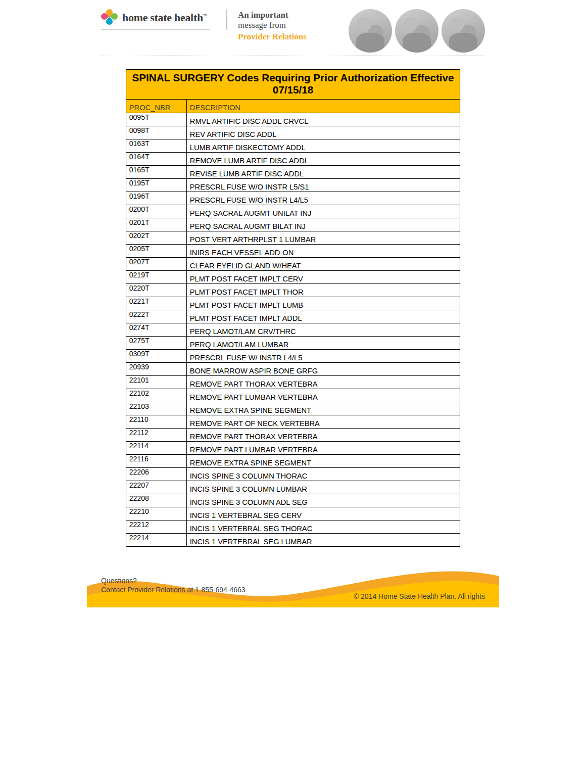home state health™
An important
message from
Provider Relations
SPINAL SURGERY Codes Requiring Prior Authorization Effective 07/15/18
| PROC_NBR | DESCRIPTION |
| --- | --- |
| 0095T | RMVL ARTIFIC DISC ADDL CRVCL |
| 0098T | REV ARTIFIC DISC ADDL |
| 0163T | LUMB ARTIF DISKECTOMY ADDL |
| 0164T | REMOVE LUMB ARTIF DISC ADDL |
| 0165T | REVISE LUMB ARTIF DISC ADDL |
| 0195T | PRESCRL FUSE W/O INSTR L5/S1 |
| 0196T | PRESCRL FUSE W/O INSTR L4/L5 |
| 0200T | PERQ SACRAL AUGMT UNILAT INJ |
| 0201T | PERQ SACRAL AUGMT BILAT INJ |
| 0202T | POST VERT ARTHRPLST 1 LUMBAR |
| 0205T | INIRS EACH VESSEL ADD-ON |
| 0207T | CLEAR EYELID GLAND W/HEAT |
| 0219T | PLMT POST FACET IMPLT CERV |
| 0220T | PLMT POST FACET IMPLT THOR |
| 0221T | PLMT POST FACET IMPLT LUMB |
| 0222T | PLMT POST FACET IMPLT ADDL |
| 0274T | PERQ LAMOT/LAM CRV/THRC |
| 0275T | PERQ LAMOT/LAM LUMBAR |
| 0309T | PRESCRL FUSE W/ INSTR L4/L5 |
| 20939 | BONE MARROW ASPIR BONE GRFG |
| 22101 | REMOVE PART THORAX VERTEBRA |
| 22102 | REMOVE PART LUMBAR VERTEBRA |
| 22103 | REMOVE EXTRA SPINE SEGMENT |
| 22110 | REMOVE PART OF NECK VERTEBRA |
| 22112 | REMOVE PART THORAX VERTEBRA |
| 22114 | REMOVE PART LUMBAR VERTEBRA |
| 22116 | REMOVE EXTRA SPINE SEGMENT |
| 22206 | INCIS SPINE 3 COLUMN THORAC |
| 22207 | INCIS SPINE 3 COLUMN LUMBAR |
| 22208 | INCIS SPINE 3 COLUMN ADL SEG |
| 22210 | INCIS 1 VERTEBRAL SEG CERV |
| 22212 | INCIS 1 VERTEBRAL SEG THORAC |
| 22214 | INCIS 1 VERTEBRAL SEG LUMBAR |
Questions?
Contact Provider Relations at 1-855-694-4663
© 2014 Home State Health Plan. All rights